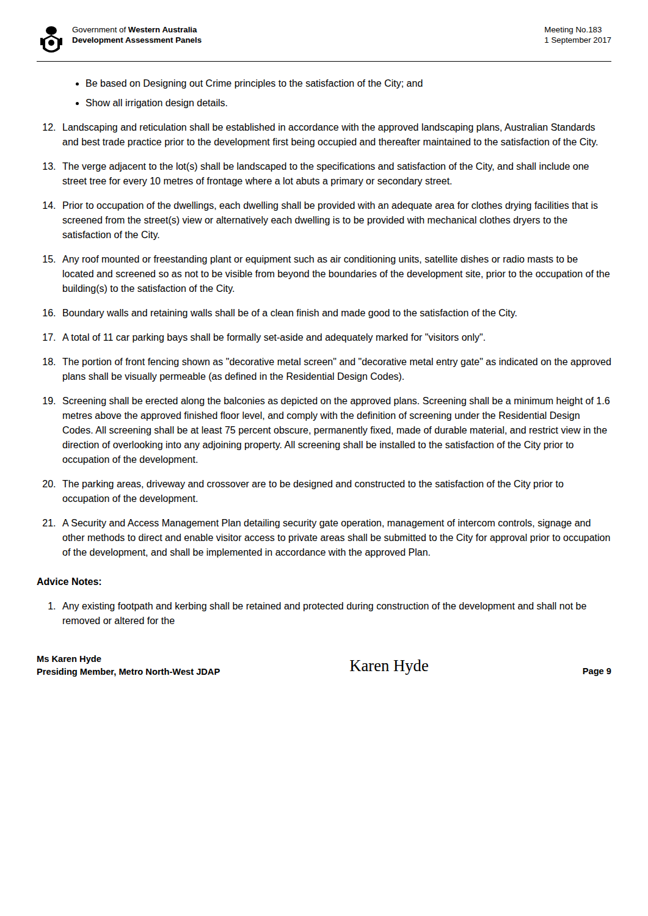Government of Western Australia
Development Assessment Panels
Meeting No.183
1 September 2017
Be based on Designing out Crime principles to the satisfaction of the City; and
Show all irrigation design details.
Landscaping and reticulation shall be established in accordance with the approved landscaping plans, Australian Standards and best trade practice prior to the development first being occupied and thereafter maintained to the satisfaction of the City.
The verge adjacent to the lot(s) shall be landscaped to the specifications and satisfaction of the City, and shall include one street tree for every 10 metres of frontage where a lot abuts a primary or secondary street.
Prior to occupation of the dwellings, each dwelling shall be provided with an adequate area for clothes drying facilities that is screened from the street(s) view or alternatively each dwelling is to be provided with mechanical clothes dryers to the satisfaction of the City.
Any roof mounted or freestanding plant or equipment such as air conditioning units, satellite dishes or radio masts to be located and screened so as not to be visible from beyond the boundaries of the development site, prior to the occupation of the building(s) to the satisfaction of the City.
Boundary walls and retaining walls shall be of a clean finish and made good to the satisfaction of the City.
A total of 11 car parking bays shall be formally set-aside and adequately marked for "visitors only".
The portion of front fencing shown as "decorative metal screen" and "decorative metal entry gate" as indicated on the approved plans shall be visually permeable (as defined in the Residential Design Codes).
Screening shall be erected along the balconies as depicted on the approved plans. Screening shall be a minimum height of 1.6 metres above the approved finished floor level, and comply with the definition of screening under the Residential Design Codes. All screening shall be at least 75 percent obscure, permanently fixed, made of durable material, and restrict view in the direction of overlooking into any adjoining property. All screening shall be installed to the satisfaction of the City prior to occupation of the development.
The parking areas, driveway and crossover are to be designed and constructed to the satisfaction of the City prior to occupation of the development.
A Security and Access Management Plan detailing security gate operation, management of intercom controls, signage and other methods to direct and enable visitor access to private areas shall be submitted to the City for approval prior to occupation of the development, and shall be implemented in accordance with the approved Plan.
Advice Notes:
Any existing footpath and kerbing shall be retained and protected during construction of the development and shall not be removed or altered for the
Ms Karen Hyde
Presiding Member, Metro North-West JDAP
Karen Hyde
Page 9